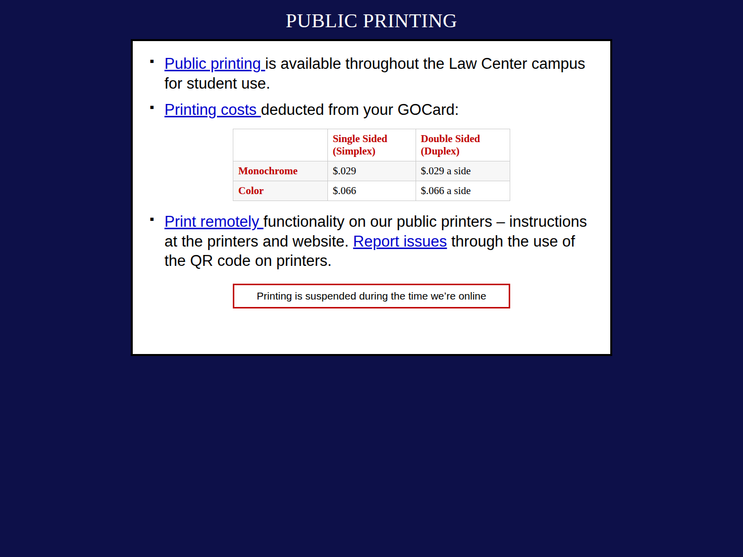PUBLIC PRINTING
Public printing is available throughout the Law Center campus for student use.
Printing costs deducted from your GOCard:
| | Single Sided (Simplex) | Double Sided (Duplex) |
| --- | --- | --- |
| Monochrome | $.029 | $.029 a side |
| Color | $.066 | $.066 a side |
Print remotely functionality on our public printers – instructions at the printers and website. Report issues through the use of the QR code on printers.
Printing is suspended during the time we’re online